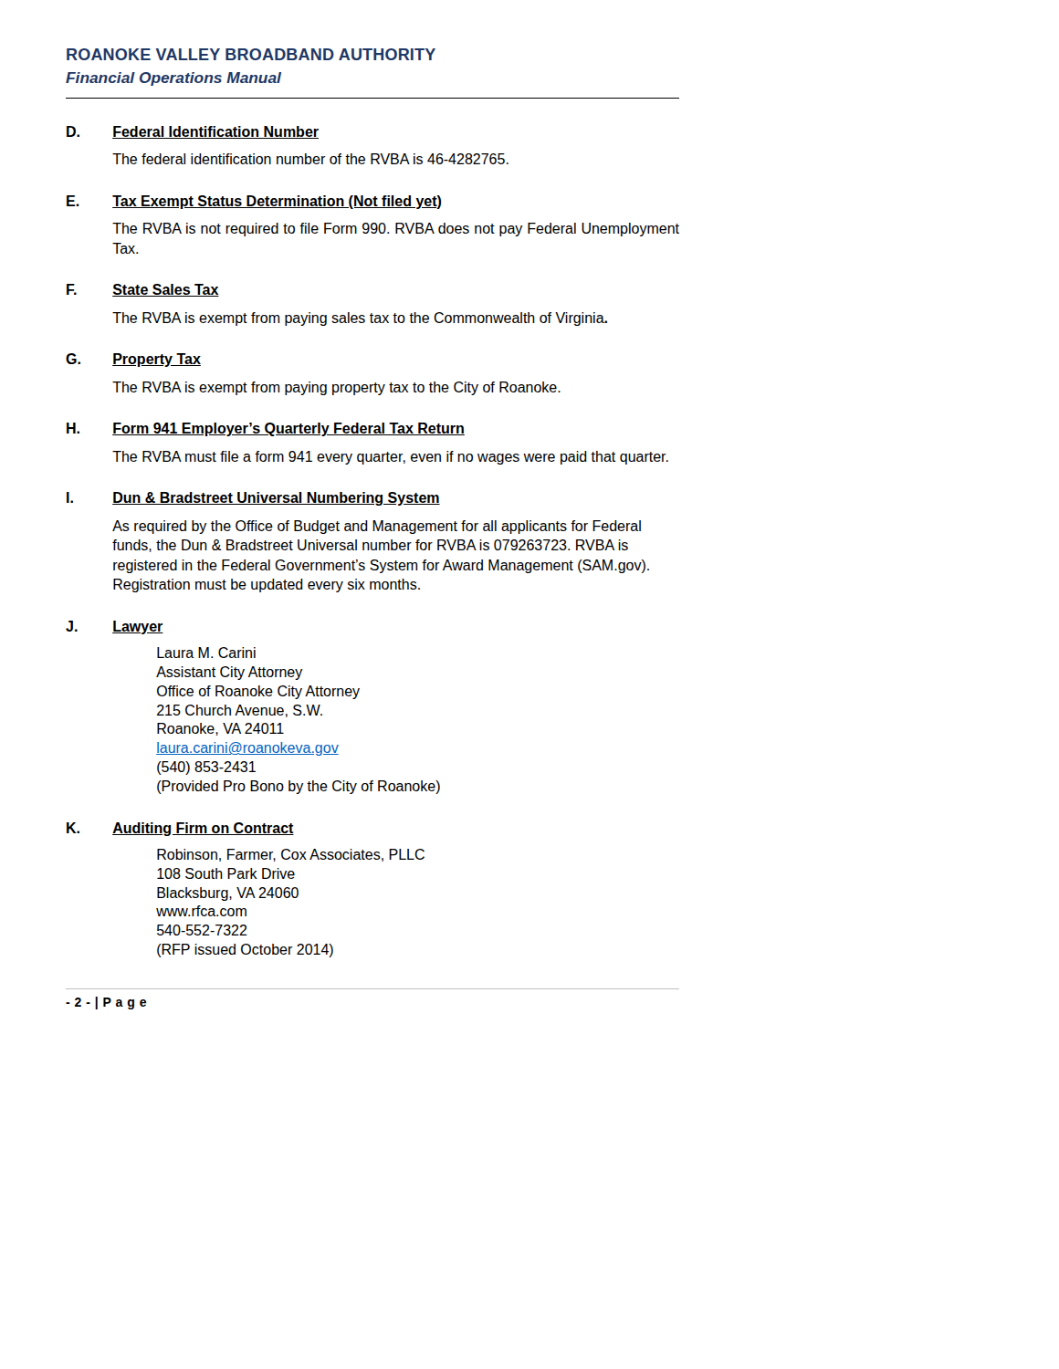ROANOKE VALLEY BROADBAND AUTHORITY
Financial Operations Manual
D. Federal Identification Number
The federal identification number of the RVBA is 46-4282765.
E. Tax Exempt Status Determination (Not filed yet)
The RVBA is not required to file Form 990. RVBA does not pay Federal Unemployment Tax.
F. State Sales Tax
The RVBA is exempt from paying sales tax to the Commonwealth of Virginia.
G. Property Tax
The RVBA is exempt from paying property tax to the City of Roanoke.
H. Form 941 Employer’s Quarterly Federal Tax Return
The RVBA must file a form 941 every quarter, even if no wages were paid that quarter.
I. Dun & Bradstreet Universal Numbering System
As required by the Office of Budget and Management for all applicants for Federal funds, the Dun & Bradstreet Universal number for RVBA is 079263723. RVBA is registered in the Federal Government’s System for Award Management (SAM.gov). Registration must be updated every six months.
J. Lawyer
Laura M. Carini
Assistant City Attorney
Office of Roanoke City Attorney
215 Church Avenue, S.W.
Roanoke, VA 24011
laura.carini@roanokeva.gov
(540) 853-2431
(Provided Pro Bono by the City of Roanoke)
K. Auditing Firm on Contract
Robinson, Farmer, Cox Associates, PLLC
108 South Park Drive
Blacksburg, VA 24060
www.rfca.com
540-552-7322
(RFP issued October 2014)
- 2 - | P a g e